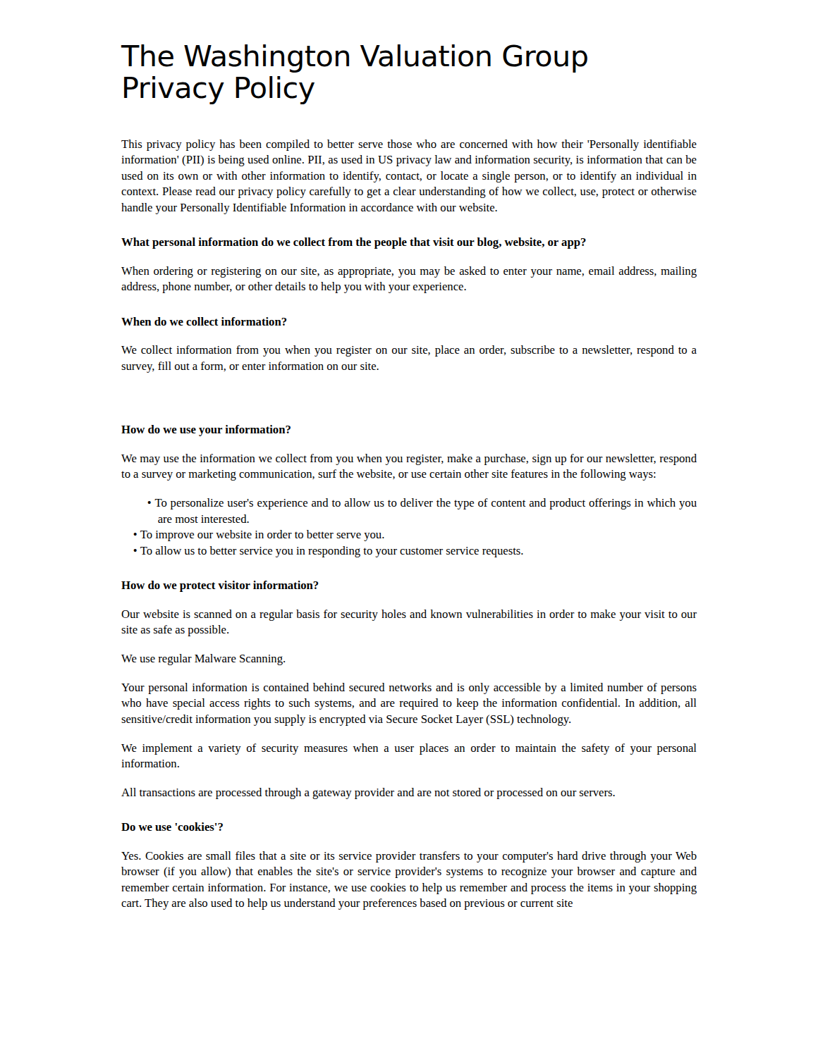The Washington Valuation Group Privacy Policy
This privacy policy has been compiled to better serve those who are concerned with how their 'Personally identifiable information' (PII) is being used online. PII, as used in US privacy law and information security, is information that can be used on its own or with other information to identify, contact, or locate a single person, or to identify an individual in context. Please read our privacy policy carefully to get a clear understanding of how we collect, use, protect or otherwise handle your Personally Identifiable Information in accordance with our website.
What personal information do we collect from the people that visit our blog, website, or app?
When ordering or registering on our site, as appropriate, you may be asked to enter your name, email address, mailing address, phone number, or other details to help you with your experience.
When do we collect information?
We collect information from you when you register on our site, place an order, subscribe to a newsletter, respond to a survey, fill out a form, or enter information on our site.
How do we use your information?
We may use the information we collect from you when you register, make a purchase, sign up for our newsletter, respond to a survey or marketing communication, surf the website, or use certain other site features in the following ways:
To personalize user's experience and to allow us to deliver the type of content and product offerings in which you are most interested.
To improve our website in order to better serve you.
To allow us to better service you in responding to your customer service requests.
How do we protect visitor information?
Our website is scanned on a regular basis for security holes and known vulnerabilities in order to make your visit to our site as safe as possible.
We use regular Malware Scanning.
Your personal information is contained behind secured networks and is only accessible by a limited number of persons who have special access rights to such systems, and are required to keep the information confidential. In addition, all sensitive/credit information you supply is encrypted via Secure Socket Layer (SSL) technology.
We implement a variety of security measures when a user places an order to maintain the safety of your personal information.
All transactions are processed through a gateway provider and are not stored or processed on our servers.
Do we use 'cookies'?
Yes. Cookies are small files that a site or its service provider transfers to your computer's hard drive through your Web browser (if you allow) that enables the site's or service provider's systems to recognize your browser and capture and remember certain information. For instance, we use cookies to help us remember and process the items in your shopping cart. They are also used to help us understand your preferences based on previous or current site